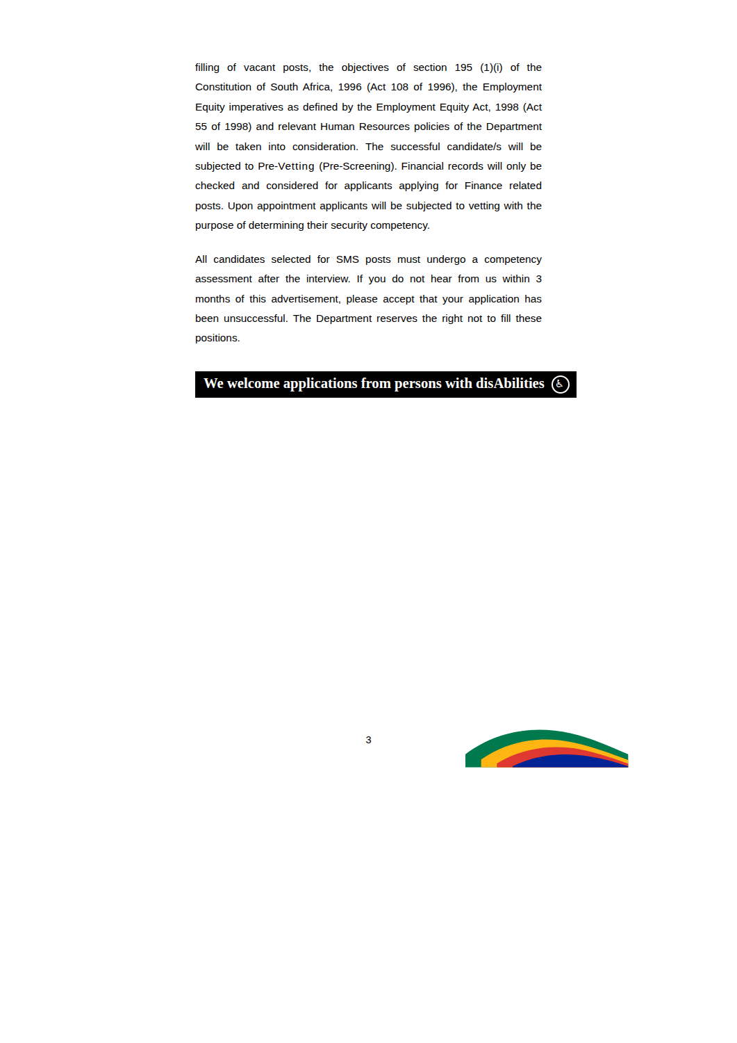filling of vacant posts, the objectives of section 195 (1)(i) of the Constitution of South Africa, 1996 (Act 108 of 1996), the Employment Equity imperatives as defined by the Employment Equity Act, 1998 (Act 55 of 1998) and relevant Human Resources policies of the Department will be taken into consideration. The successful candidate/s will be subjected to Pre-Vetting (Pre-Screening). Financial records will only be checked and considered for applicants applying for Finance related posts. Upon appointment applicants will be subjected to vetting with the purpose of determining their security competency.
All candidates selected for SMS posts must undergo a competency assessment after the interview. If you do not hear from us within 3 months of this advertisement, please accept that your application has been unsuccessful. The Department reserves the right not to fill these positions.
We welcome applications from persons with disAbilities
3